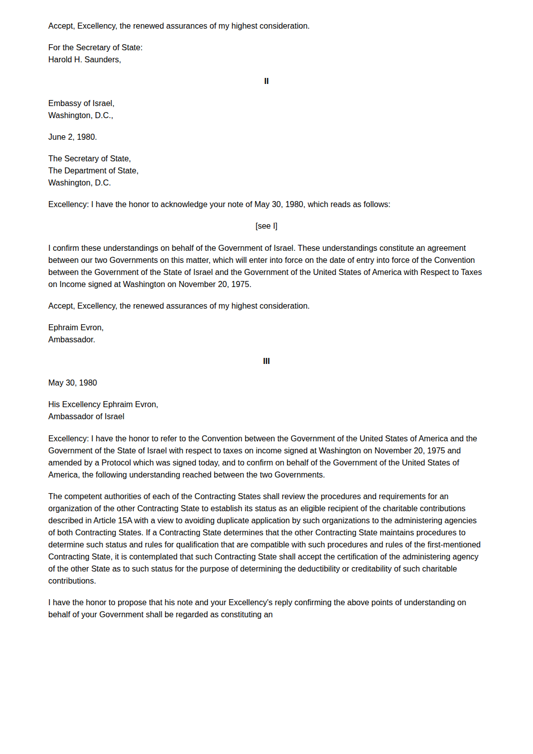Accept, Excellency, the renewed assurances of my highest consideration.
For the Secretary of State:
Harold H. Saunders,
II
Embassy of Israel,
Washington, D.C.,
June 2, 1980.
The Secretary of State,
The Department of State,
Washington, D.C.
Excellency: I have the honor to acknowledge your note of May 30, 1980, which reads as follows:
[see I]
I confirm these understandings on behalf of the Government of Israel. These understandings constitute an agreement between our two Governments on this matter, which will enter into force on the date of entry into force of the Convention between the Government of the State of Israel and the Government of the United States of America with Respect to Taxes on Income signed at Washington on November 20, 1975.
Accept, Excellency, the renewed assurances of my highest consideration.
Ephraim Evron,
Ambassador.
III
May 30, 1980
His Excellency Ephraim Evron,
Ambassador of Israel
Excellency: I have the honor to refer to the Convention between the Government of the United States of America and the Government of the State of Israel with respect to taxes on income signed at Washington on November 20, 1975 and amended by a Protocol which was signed today, and to confirm on behalf of the Government of the United States of America, the following understanding reached between the two Governments.
The competent authorities of each of the Contracting States shall review the procedures and requirements for an organization of the other Contracting State to establish its status as an eligible recipient of the charitable contributions described in Article 15A with a view to avoiding duplicate application by such organizations to the administering agencies of both Contracting States. If a Contracting State determines that the other Contracting State maintains procedures to determine such status and rules for qualification that are compatible with such procedures and rules of the first-mentioned Contracting State, it is contemplated that such Contracting State shall accept the certification of the administering agency of the other State as to such status for the purpose of determining the deductibility or creditability of such charitable contributions.
I have the honor to propose that his note and your Excellency's reply confirming the above points of understanding on behalf of your Government shall be regarded as constituting an